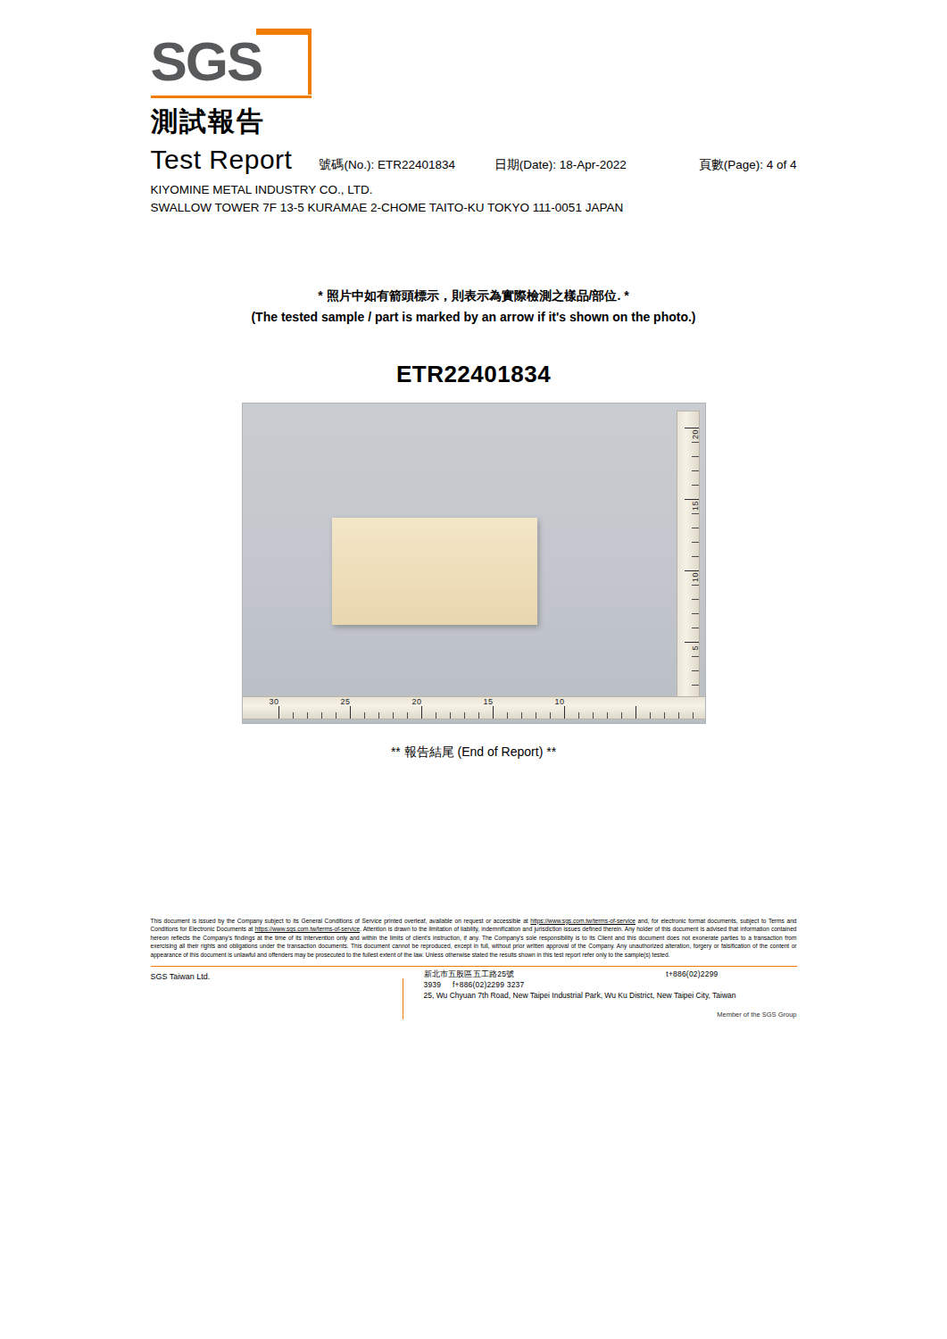SGS
測試報告
Test Report
號碼(No.): ETR22401834 日期(Date): 18-Apr-2022
頁數(Page): 4 of 4
KIYOMINE METAL INDUSTRY CO., LTD.
SWALLOW TOWER 7F 13-5 KURAMAE 2-CHOME TAITO-KU TOKYO 111-0051 JAPAN
* 照片中如有箭頭標示，則表示為實際檢測之樣品/部位. *
(The tested sample / part is marked by an arrow if it's shown on the photo.)
ETR22401834
20
15
10
5
30
25
20
15
10
** 報告結尾 (End of Report) **
This document is issued by the Company subject to its General Conditions of Service printed overleaf, available on request or accessible at https://www.sgs.com.tw/terms-of-service and, for electronic format documents, subject to Terms and Conditions for Electronic Documents at https://www.sgs.com.tw/terms-of-service. Attention is drawn to the limitation of liability, indemnification and jurisdiction issues defined therein. Any holder of this document is advised that information contained hereon reflects the Company's findings at the time of its intervention only and within the limits of client's instruction, if any. The Company's sole responsibility is to its Client and this document does not exonerate parties to a transaction from exercising all their rights and obligations under the transaction documents. This document cannot be reproduced, except in full, without prior written approval of the Company. Any unauthorized alteration, forgery or falsification of the content or appearance of this document is unlawful and offenders may be prosecuted to the fullest extent of the law. Unless otherwise stated the results shown in this test report refer only to the sample(s) tested.
SGS Taiwan Ltd. 　　　　　　　　
新北市五股區五工路25號 t+886(02)2299 3939 f+886(02)2299 3237
25, Wu Chyuan 7th Road, New Taipei Industrial Park, Wu Ku District, New Taipei City, Taiwan
Member of the SGS Group